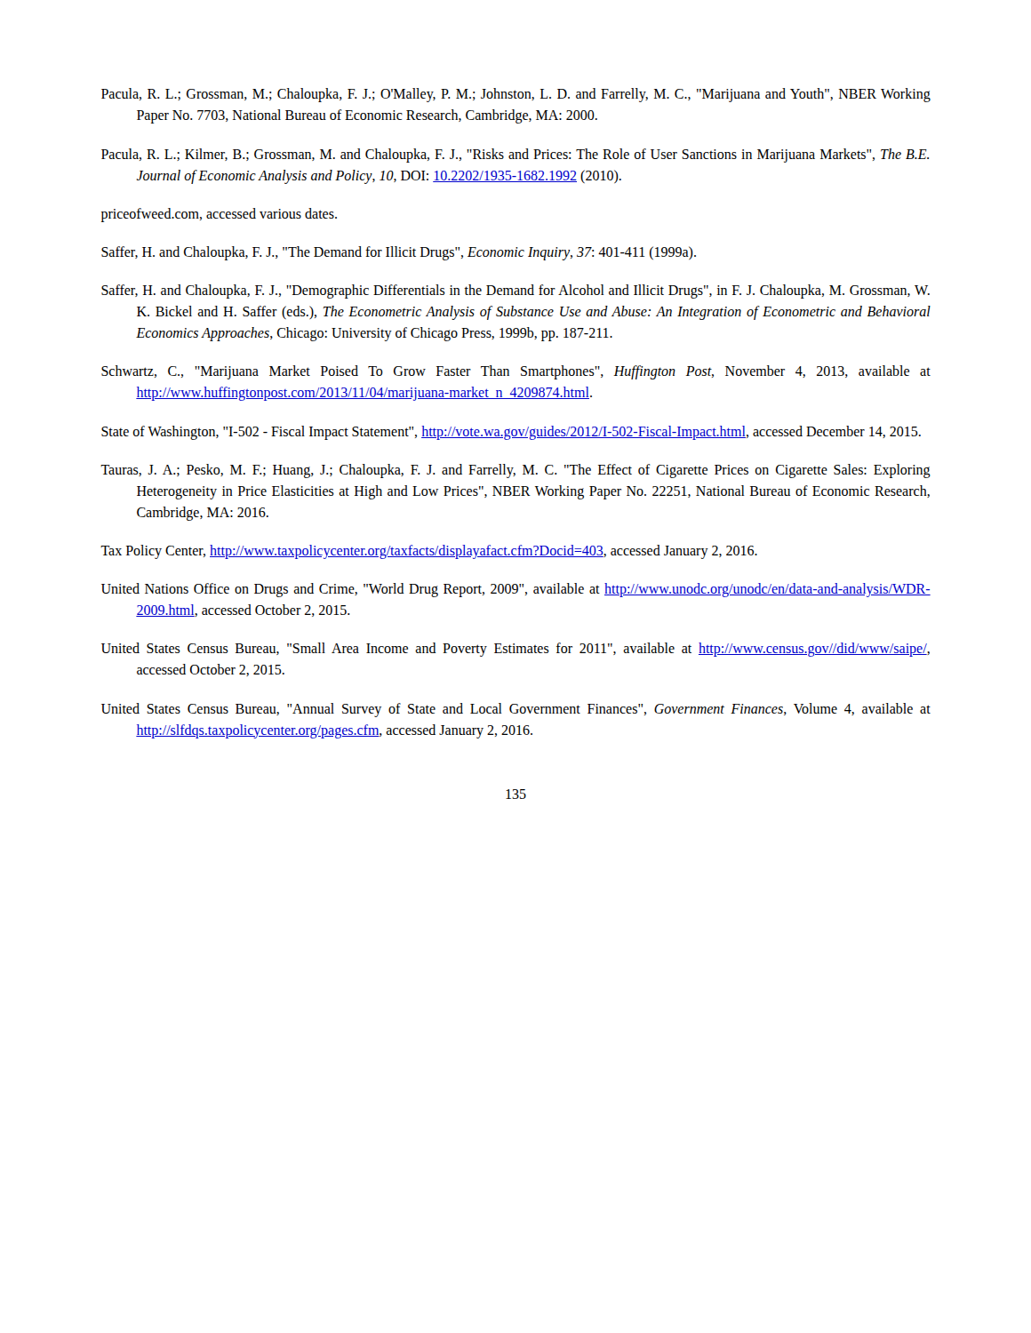Pacula, R. L.; Grossman, M.; Chaloupka, F. J.; O'Malley, P. M.; Johnston, L. D. and Farrelly, M. C., "Marijuana and Youth", NBER Working Paper No. 7703, National Bureau of Economic Research, Cambridge, MA: 2000.
Pacula, R. L.; Kilmer, B.; Grossman, M. and Chaloupka, F. J., "Risks and Prices: The Role of User Sanctions in Marijuana Markets", The B.E. Journal of Economic Analysis and Policy, 10, DOI: 10.2202/1935-1682.1992 (2010).
priceofweed.com, accessed various dates.
Saffer, H. and Chaloupka, F. J., "The Demand for Illicit Drugs", Economic Inquiry, 37: 401-411 (1999a).
Saffer, H. and Chaloupka, F. J., "Demographic Differentials in the Demand for Alcohol and Illicit Drugs", in F. J. Chaloupka, M. Grossman, W. K. Bickel and H. Saffer (eds.), The Econometric Analysis of Substance Use and Abuse: An Integration of Econometric and Behavioral Economics Approaches, Chicago: University of Chicago Press, 1999b, pp. 187-211.
Schwartz, C., "Marijuana Market Poised To Grow Faster Than Smartphones", Huffington Post, November 4, 2013, available at http://www.huffingtonpost.com/2013/11/04/marijuana-market_n_4209874.html.
State of Washington, "I-502 - Fiscal Impact Statement", http://vote.wa.gov/guides/2012/I-502-Fiscal-Impact.html, accessed December 14, 2015.
Tauras, J. A.; Pesko, M. F.; Huang, J.; Chaloupka, F. J. and Farrelly, M. C. "The Effect of Cigarette Prices on Cigarette Sales: Exploring Heterogeneity in Price Elasticities at High and Low Prices", NBER Working Paper No. 22251, National Bureau of Economic Research, Cambridge, MA: 2016.
Tax Policy Center, http://www.taxpolicycenter.org/taxfacts/displayafact.cfm?Docid=403, accessed January 2, 2016.
United Nations Office on Drugs and Crime, "World Drug Report, 2009", available at http://www.unodc.org/unodc/en/data-and-analysis/WDR-2009.html, accessed October 2, 2015.
United States Census Bureau, "Small Area Income and Poverty Estimates for 2011", available at http://www.census.gov//did/www/saipe/, accessed October 2, 2015.
United States Census Bureau, "Annual Survey of State and Local Government Finances", Government Finances, Volume 4, available at http://slfdqs.taxpolicycenter.org/pages.cfm, accessed January 2, 2016.
135